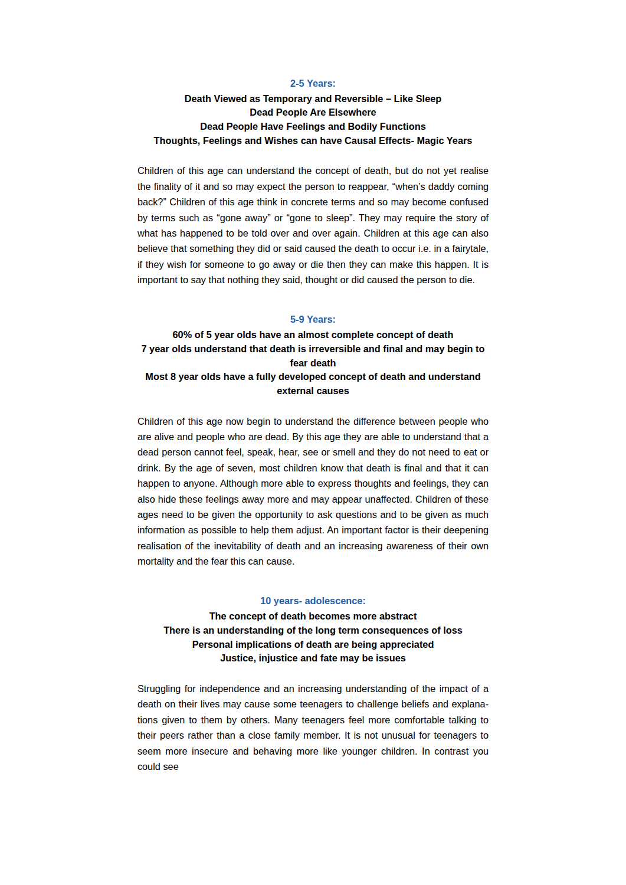2-5 Years:
Death Viewed as Temporary and Reversible – Like Sleep Dead People Are Elsewhere Dead People Have Feelings and Bodily Functions Thoughts, Feelings and Wishes can have Causal Effects- Magic Years
Children of this age can understand the concept of death, but do not yet realise the finality of it and so may expect the person to reappear, “when’s daddy coming back?” Children of this age think in concrete terms and so may become confused by terms such as “gone away” or “gone to sleep”. They may require the story of what has happened to be told over and over again. Children at this age can also believe that something they did or said caused the death to occur i.e. in a fairytale, if they wish for someone to go away or die then they can make this happen. It is important to say that nothing they said, thought or did caused the person to die.
5-9 Years:
60% of 5 year olds have an almost complete concept of death 7 year olds understand that death is irreversible and final and may begin to fear death Most 8 year olds have a fully developed concept of death and understand external causes
Children of this age now begin to understand the difference between people who are alive and people who are dead. By this age they are able to understand that a dead person cannot feel, speak, hear, see or smell and they do not need to eat or drink. By the age of seven, most children know that death is final and that it can happen to anyone. Although more able to express thoughts and feelings, they can also hide these feelings away more and may appear unaffected. Children of these ages need to be given the opportunity to ask questions and to be given as much information as possible to help them adjust. An important factor is their deepening realisation of the inevitability of death and an increasing awareness of their own mortality and the fear this can cause.
10 years- adolescence:
The concept of death becomes more abstract There is an understanding of the long term consequences of loss Personal implications of death are being appreciated Justice, injustice and fate may be issues
Struggling for independence and an increasing understanding of the impact of a death on their lives may cause some teenagers to challenge beliefs and explanations given to them by others. Many teenagers feel more comfortable talking to their peers rather than a close family member. It is not unusual for teenagers to seem more insecure and behaving more like younger children. In contrast you could see